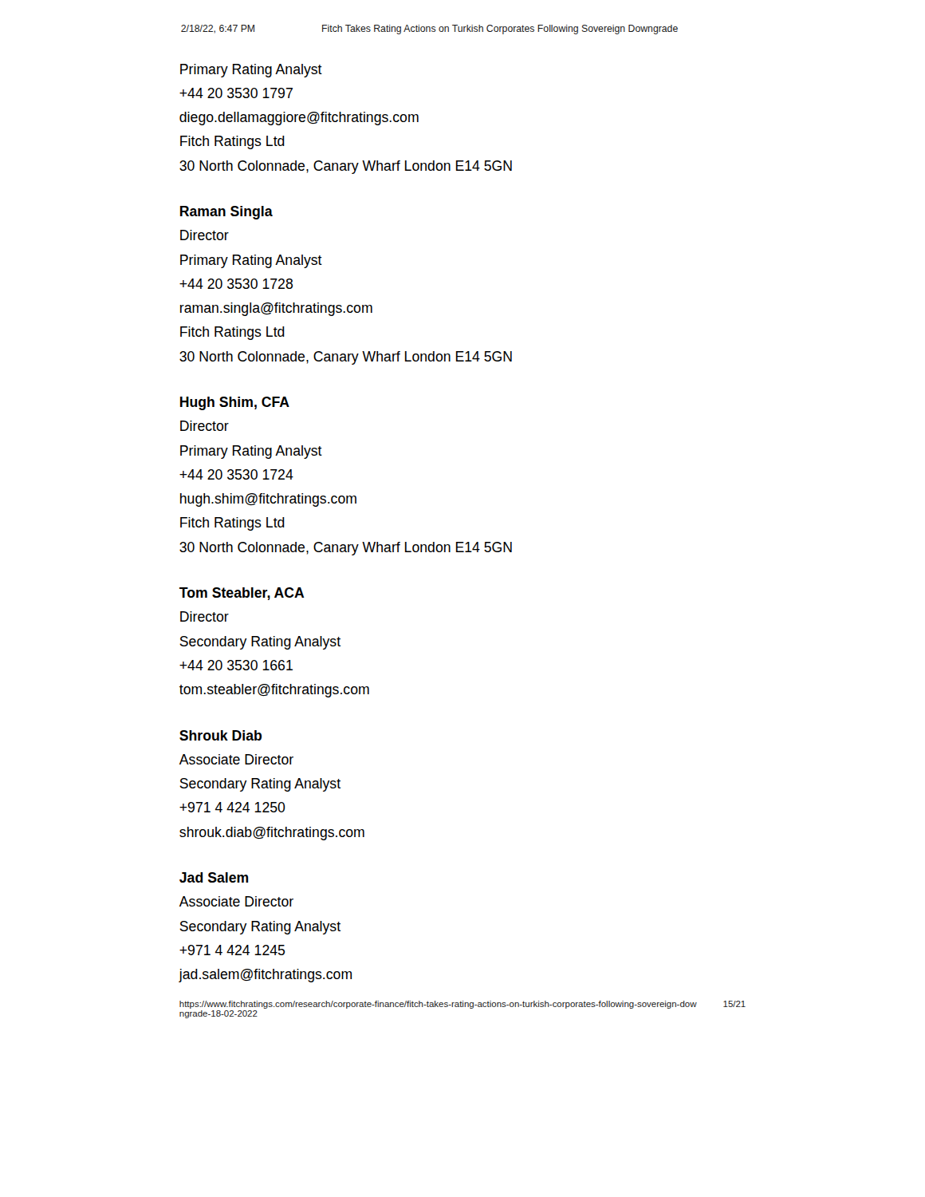2/18/22, 6:47 PM Fitch Takes Rating Actions on Turkish Corporates Following Sovereign Downgrade
Primary Rating Analyst
+44 20 3530 1797
diego.dellamaggiore@fitchratings.com
Fitch Ratings Ltd
30 North Colonnade, Canary Wharf London E14 5GN
Raman Singla
Director
Primary Rating Analyst
+44 20 3530 1728
raman.singla@fitchratings.com
Fitch Ratings Ltd
30 North Colonnade, Canary Wharf London E14 5GN
Hugh Shim, CFA
Director
Primary Rating Analyst
+44 20 3530 1724
hugh.shim@fitchratings.com
Fitch Ratings Ltd
30 North Colonnade, Canary Wharf London E14 5GN
Tom Steabler, ACA
Director
Secondary Rating Analyst
+44 20 3530 1661
tom.steabler@fitchratings.com
Shrouk Diab
Associate Director
Secondary Rating Analyst
+971 4 424 1250
shrouk.diab@fitchratings.com
Jad Salem
Associate Director
Secondary Rating Analyst
+971 4 424 1245
jad.salem@fitchratings.com
https://www.fitchratings.com/research/corporate-finance/fitch-takes-rating-actions-on-turkish-corporates-following-sovereign-downgrade-18-02-2022 15/21